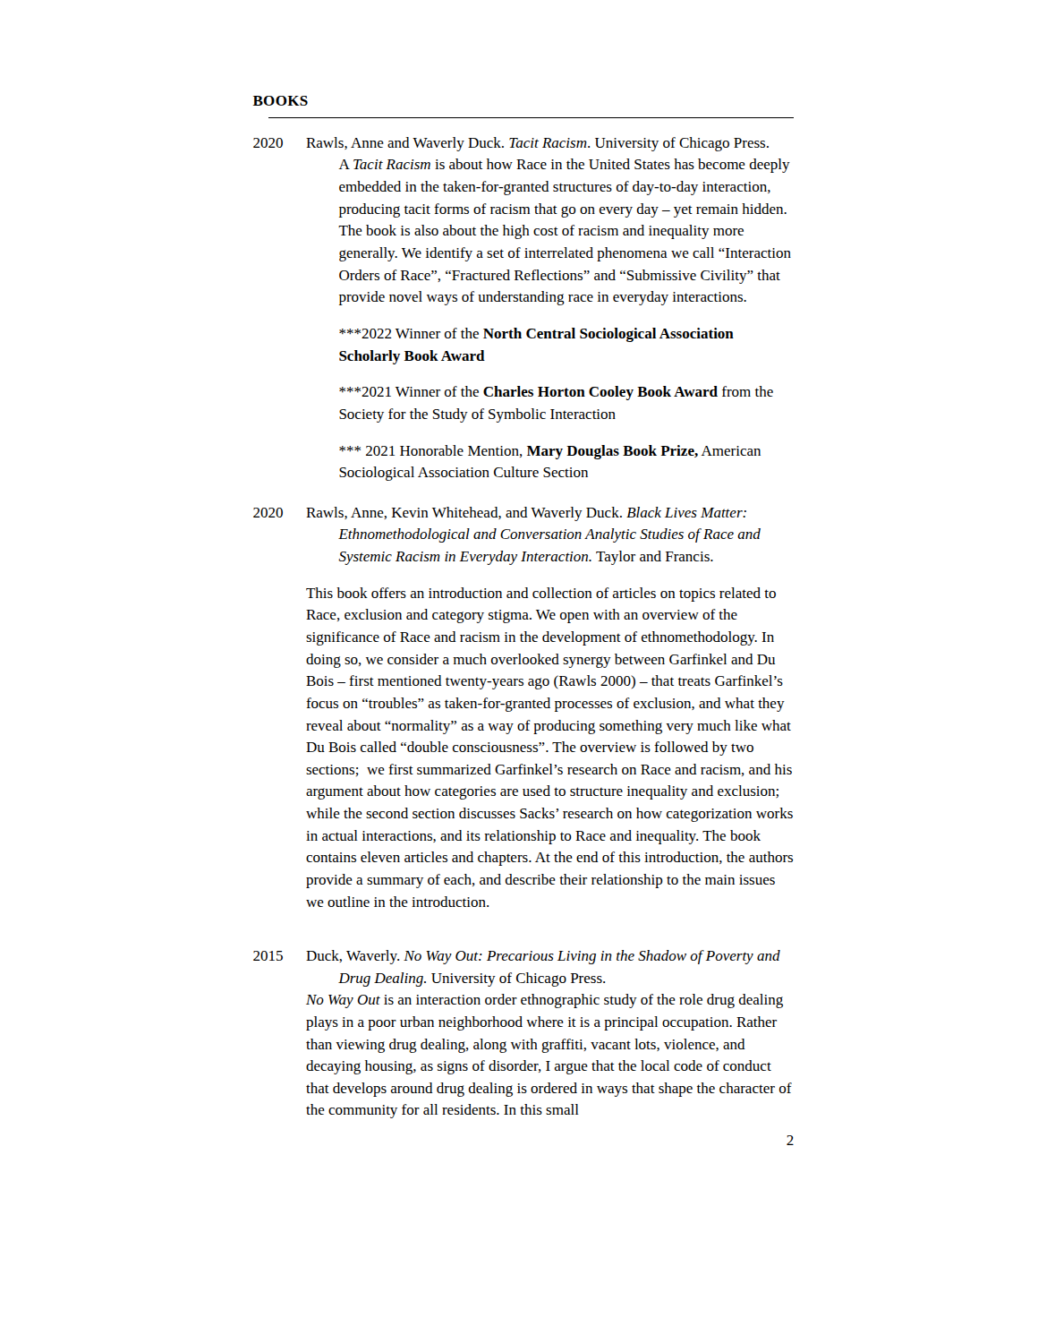BOOKS
2020
Rawls, Anne and Waverly Duck. Tacit Racism. University of Chicago Press.
A Tacit Racism is about how Race in the United States has become deeply embedded in the taken-for-granted structures of day-to-day interaction, producing tacit forms of racism that go on every day – yet remain hidden. The book is also about the high cost of racism and inequality more generally. We identify a set of interrelated phenomena we call “Interaction Orders of Race”, “Fractured Reflections” and “Submissive Civility” that provide novel ways of understanding race in everyday interactions.
***2022 Winner of the North Central Sociological Association Scholarly Book Award
***2021 Winner of the Charles Horton Cooley Book Award from the Society for the Study of Symbolic Interaction
*** 2021 Honorable Mention, Mary Douglas Book Prize, American Sociological Association Culture Section
2020
Rawls, Anne, Kevin Whitehead, and Waverly Duck. Black Lives Matter: Ethnomethodological and Conversation Analytic Studies of Race and Systemic Racism in Everyday Interaction. Taylor and Francis.
This book offers an introduction and collection of articles on topics related to Race, exclusion and category stigma. We open with an overview of the significance of Race and racism in the development of ethnomethodology. In doing so, we consider a much overlooked synergy between Garfinkel and Du Bois – first mentioned twenty-years ago (Rawls 2000) – that treats Garfinkel’s focus on “troubles” as taken-for-granted processes of exclusion, and what they reveal about “normality” as a way of producing something very much like what Du Bois called “double consciousness”. The overview is followed by two sections; we first summarized Garfinkel’s research on Race and racism, and his argument about how categories are used to structure inequality and exclusion; while the second section discusses Sacks’ research on how categorization works in actual interactions, and its relationship to Race and inequality. The book contains eleven articles and chapters. At the end of this introduction, the authors provide a summary of each, and describe their relationship to the main issues we outline in the introduction.
2015
Duck, Waverly. No Way Out: Precarious Living in the Shadow of Poverty and Drug Dealing. University of Chicago Press.
No Way Out is an interaction order ethnographic study of the role drug dealing plays in a poor urban neighborhood where it is a principal occupation. Rather than viewing drug dealing, along with graffiti, vacant lots, violence, and decaying housing, as signs of disorder, I argue that the local code of conduct that develops around drug dealing is ordered in ways that shape the character of the community for all residents. In this small
2